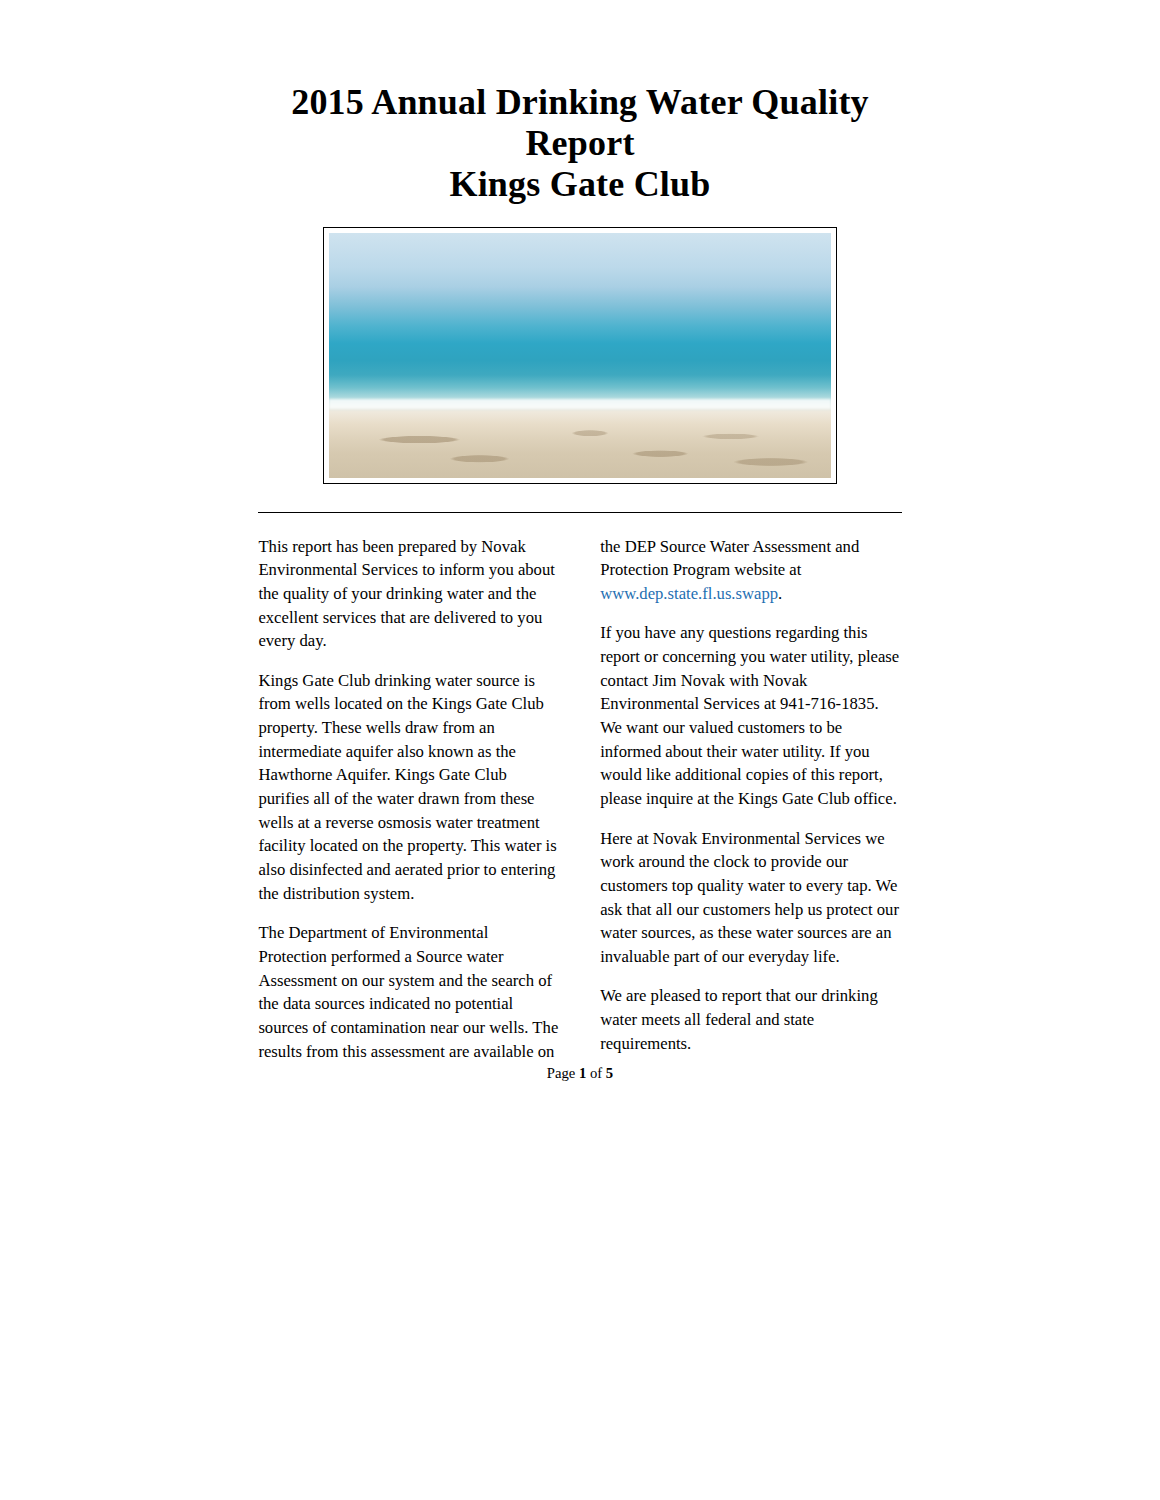2015 Annual Drinking Water Quality Report
Kings Gate Club
This report has been prepared by Novak Environmental Services to inform you about the quality of your drinking water and the excellent services that are delivered to you every day.
Kings Gate Club drinking water source is from wells located on the Kings Gate Club property. These wells draw from an intermediate aquifer also known as the Hawthorne Aquifer. Kings Gate Club purifies all of the water drawn from these wells at a reverse osmosis water treatment facility located on the property. This water is also disinfected and aerated prior to entering the distribution system.
The Department of Environmental Protection performed a Source water Assessment on our system and the search of the data sources indicated no potential sources of contamination near our wells. The results from this assessment are available on the DEP Source Water Assessment and Protection Program website at www.dep.state.fl.us.swapp.
If you have any questions regarding this report or concerning you water utility, please contact Jim Novak with Novak Environmental Services at 941-716-1835. We want our valued customers to be informed about their water utility. If you would like additional copies of this report, please inquire at the Kings Gate Club office.
Here at Novak Environmental Services we work around the clock to provide our customers top quality water to every tap. We ask that all our customers help us protect our water sources, as these water sources are an invaluable part of our everyday life.
We are pleased to report that our drinking water meets all federal and state requirements.
Page 1 of 5